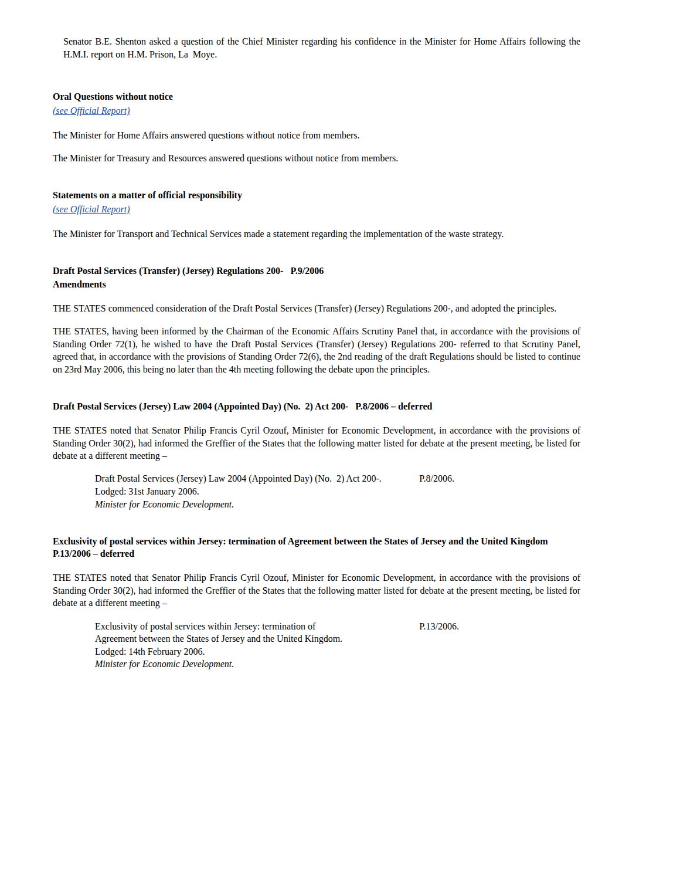Senator B.E. Shenton asked a question of the Chief Minister regarding his confidence in the Minister for Home Affairs following the H.M.I. report on H.M. Prison, La Moye.
Oral Questions without notice
(see Official Report)
The Minister for Home Affairs answered questions without notice from members.
The Minister for Treasury and Resources answered questions without notice from members.
Statements on a matter of official responsibility
(see Official Report)
The Minister for Transport and Technical Services made a statement regarding the implementation of the waste strategy.
Draft Postal Services (Transfer) (Jersey) Regulations 200- P.9/2006
Amendments
THE STATES commenced consideration of the Draft Postal Services (Transfer) (Jersey) Regulations 200-, and adopted the principles.
THE STATES, having been informed by the Chairman of the Economic Affairs Scrutiny Panel that, in accordance with the provisions of Standing Order 72(1), he wished to have the Draft Postal Services (Transfer) (Jersey) Regulations 200- referred to that Scrutiny Panel, agreed that, in accordance with the provisions of Standing Order 72(6), the 2nd reading of the draft Regulations should be listed to continue on 23rd May 2006, this being no later than the 4th meeting following the debate upon the principles.
Draft Postal Services (Jersey) Law 2004 (Appointed Day) (No. 2) Act 200- P.8/2006 – deferred
THE STATES noted that Senator Philip Francis Cyril Ozouf, Minister for Economic Development, in accordance with the provisions of Standing Order 30(2), had informed the Greffier of the States that the following matter listed for debate at the present meeting, be listed for debate at a different meeting –
| Draft Postal Services (Jersey) Law 2004 (Appointed Day) (No. 2) Act 200-. | P.8/2006. |
| Lodged: 31st January 2006. | |
| Minister for Economic Development. | |
Exclusivity of postal services within Jersey: termination of Agreement between the States of Jersey and the United Kingdom P.13/2006 – deferred
THE STATES noted that Senator Philip Francis Cyril Ozouf, Minister for Economic Development, in accordance with the provisions of Standing Order 30(2), had informed the Greffier of the States that the following matter listed for debate at the present meeting, be listed for debate at a different meeting –
| Exclusivity of postal services within Jersey: termination of | P.13/2006. |
| Agreement between the States of Jersey and the United Kingdom. | |
| Lodged: 14th February 2006. | |
| Minister for Economic Development. | |